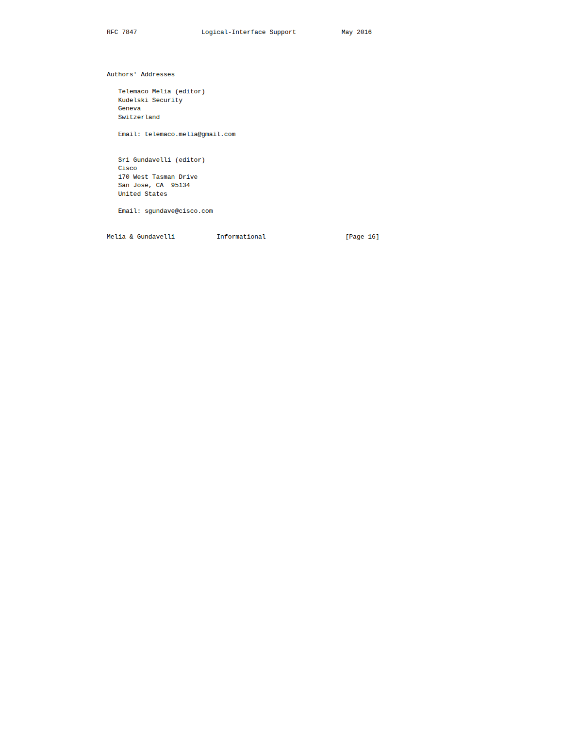RFC 7847                 Logical-Interface Support            May 2016
Authors' Addresses
Telemaco Melia (editor) Kudelski Security Geneva Switzerland
Email: telemaco.melia@gmail.com
Sri Gundavelli (editor) Cisco 170 West Tasman Drive San Jose, CA 95134 United States
Email: sgundave@cisco.com
Melia & Gundavelli           Informational                     [Page 16]